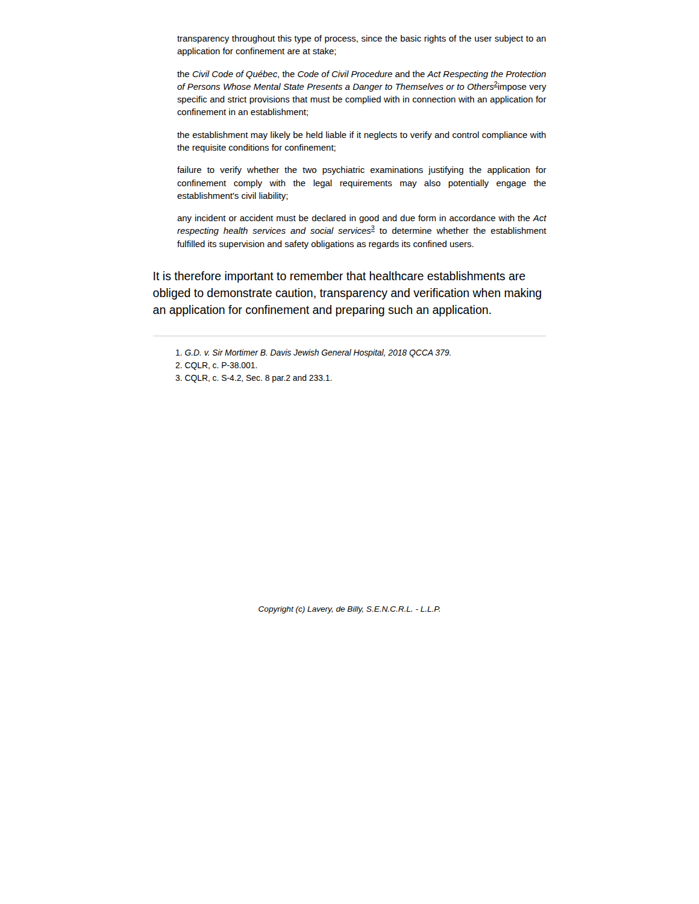transparency throughout this type of process, since the basic rights of the user subject to an application for confinement are at stake;
the Civil Code of Québec, the Code of Civil Procedure and the Act Respecting the Protection of Persons Whose Mental State Presents a Danger to Themselves or to Others2impose very specific and strict provisions that must be complied with in connection with an application for confinement in an establishment;
the establishment may likely be held liable if it neglects to verify and control compliance with the requisite conditions for confinement;
failure to verify whether the two psychiatric examinations justifying the application for confinement comply with the legal requirements may also potentially engage the establishment's civil liability;
any incident or accident must be declared in good and due form in accordance with the Act respecting health services and social services3 to determine whether the establishment fulfilled its supervision and safety obligations as regards its confined users.
It is therefore important to remember that healthcare establishments are obliged to demonstrate caution, transparency and verification when making an application for confinement and preparing such an application.
G.D. v. Sir Mortimer B. Davis Jewish General Hospital, 2018 QCCA 379.
CQLR, c. P-38.001.
CQLR, c. S-4.2, Sec. 8 par.2 and 233.1.
Copyright (c) Lavery, de Billy, S.E.N.C.R.L. - L.L.P.